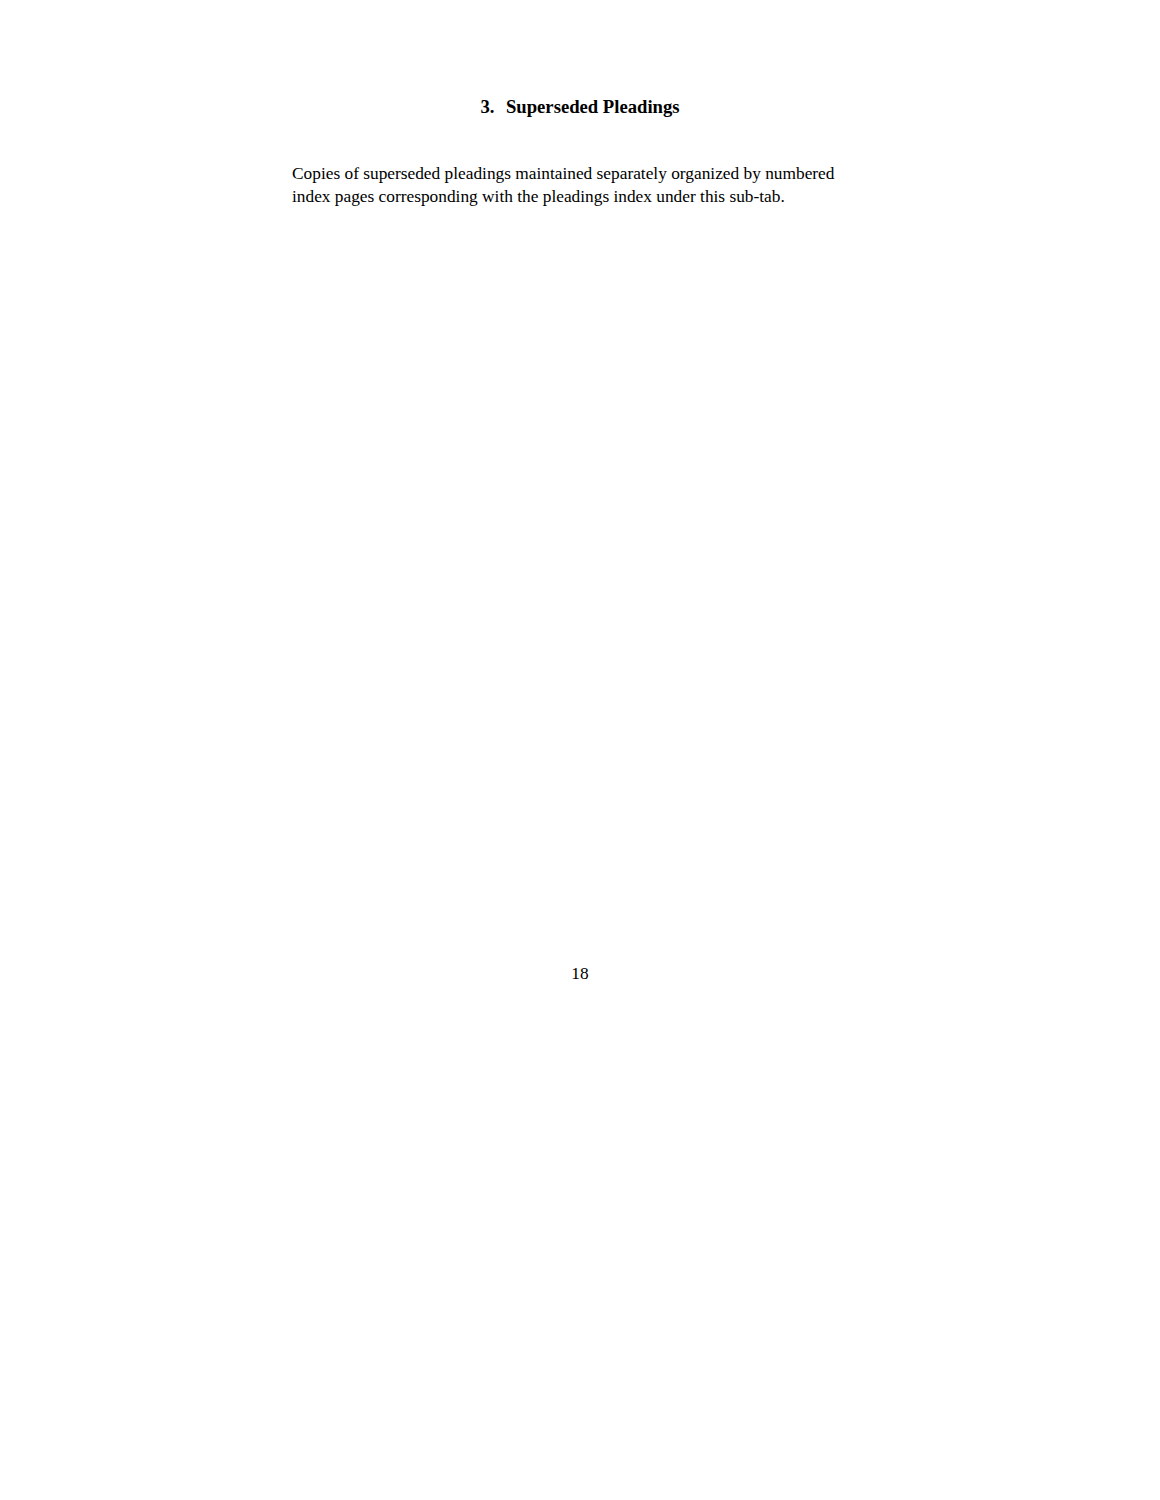3. Superseded Pleadings
Copies of superseded pleadings maintained separately organized by numbered index pages corresponding with the pleadings index under this sub-tab.
18